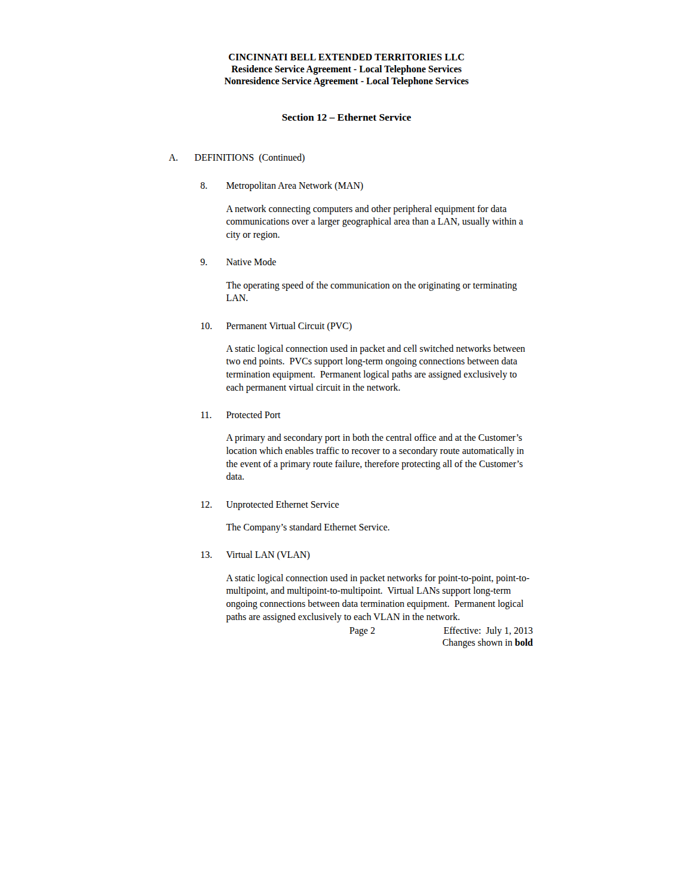CINCINNATI BELL EXTENDED TERRITORIES LLC
Residence Service Agreement - Local Telephone Services
Nonresidence Service Agreement - Local Telephone Services
Section 12 – Ethernet Service
A.
DEFINITIONS (Continued)
8. Metropolitan Area Network (MAN)
A network connecting computers and other peripheral equipment for data communications over a larger geographical area than a LAN, usually within a city or region.
9. Native Mode
The operating speed of the communication on the originating or terminating LAN.
10. Permanent Virtual Circuit (PVC)
A static logical connection used in packet and cell switched networks between two end points. PVCs support long-term ongoing connections between data termination equipment. Permanent logical paths are assigned exclusively to each permanent virtual circuit in the network.
11. Protected Port
A primary and secondary port in both the central office and at the Customer’s location which enables traffic to recover to a secondary route automatically in the event of a primary route failure, therefore protecting all of the Customer’s data.
12. Unprotected Ethernet Service
The Company’s standard Ethernet Service.
13. Virtual LAN (VLAN)
A static logical connection used in packet networks for point-to-point, point-to-multipoint, and multipoint-to-multipoint. Virtual LANs support long-term ongoing connections between data termination equipment. Permanent logical paths are assigned exclusively to each VLAN in the network.
Page 2
Effective: July 1, 2013
Changes shown in bold